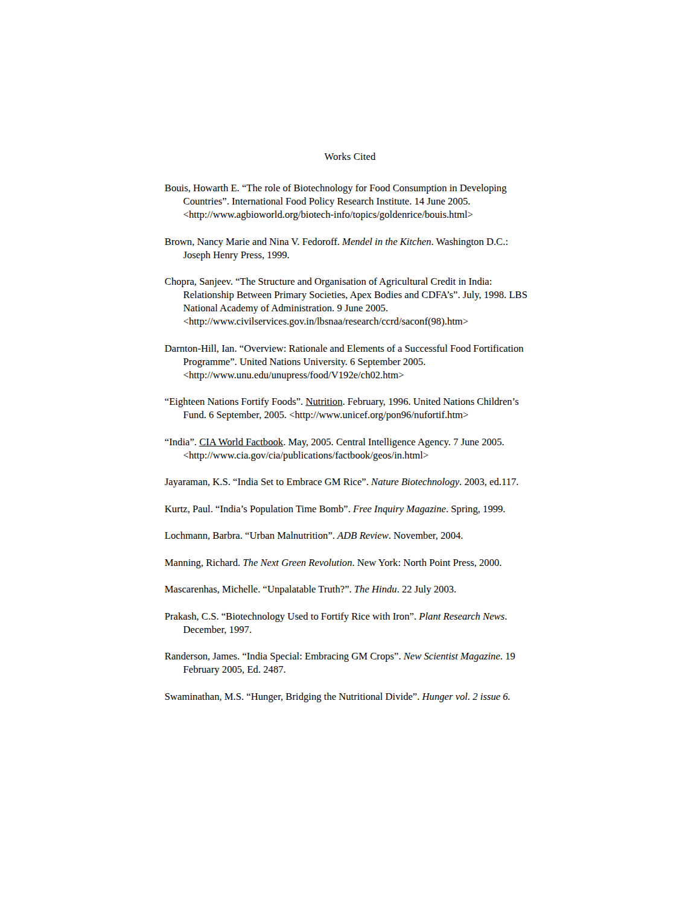Works Cited
Bouis, Howarth E. “The role of Biotechnology for Food Consumption in Developing Countries”. International Food Policy Research Institute. 14 June 2005. <http://www.agbioworld.org/biotech-info/topics/goldenrice/bouis.html>
Brown, Nancy Marie and Nina V. Fedoroff. Mendel in the Kitchen. Washington D.C.: Joseph Henry Press, 1999.
Chopra, Sanjeev. “The Structure and Organisation of Agricultural Credit in India: Relationship Between Primary Societies, Apex Bodies and CDFA’s”. July, 1998. LBS National Academy of Administration. 9 June 2005. <http://www.civilservices.gov.in/lbsnaa/research/ccrd/saconf(98).htm>
Darnton-Hill, Ian. “Overview: Rationale and Elements of a Successful Food Fortification Programme”. United Nations University. 6 September 2005. <http://www.unu.edu/unupress/food/V192e/ch02.htm>
“Eighteen Nations Fortify Foods”. Nutrition. February, 1996. United Nations Children’s Fund. 6 September, 2005. <http://www.unicef.org/pon96/nufortif.htm>
“India”. CIA World Factbook. May, 2005. Central Intelligence Agency. 7 June 2005. <http://www.cia.gov/cia/publications/factbook/geos/in.html>
Jayaraman, K.S. “India Set to Embrace GM Rice”. Nature Biotechnology. 2003, ed.117.
Kurtz, Paul. “India’s Population Time Bomb”. Free Inquiry Magazine. Spring, 1999.
Lochmann, Barbra. “Urban Malnutrition”. ADB Review. November, 2004.
Manning, Richard. The Next Green Revolution. New York: North Point Press, 2000.
Mascarenhas, Michelle. “Unpalatable Truth?”. The Hindu. 22 July 2003.
Prakash, C.S. “Biotechnology Used to Fortify Rice with Iron”. Plant Research News. December, 1997.
Randerson, James. “India Special: Embracing GM Crops”. New Scientist Magazine. 19 February 2005, Ed. 2487.
Swaminathan, M.S. “Hunger, Bridging the Nutritional Divide”. Hunger vol. 2 issue 6.